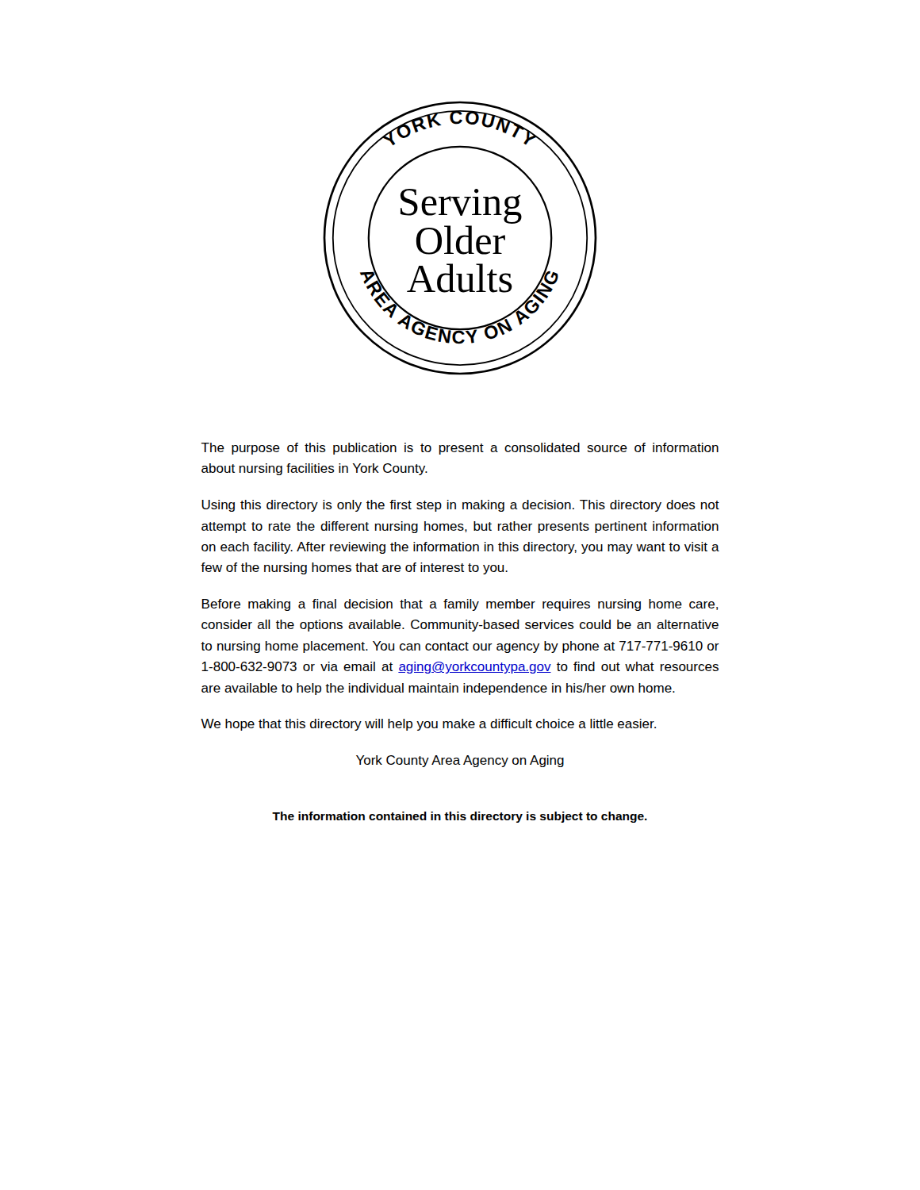YORK COUNTY AREA AGENCY ON AGING Serving Older Adults
The purpose of this publication is to present a consolidated source of information about nursing facilities in York County.
Using this directory is only the first step in making a decision. This directory does not attempt to rate the different nursing homes, but rather presents pertinent information on each facility. After reviewing the information in this directory, you may want to visit a few of the nursing homes that are of interest to you.
Before making a final decision that a family member requires nursing home care, consider all the options available. Community-based services could be an alternative to nursing home placement. You can contact our agency by phone at 717-771-9610 or 1-800-632-9073 or via email at aging@yorkcountypa.gov to find out what resources are available to help the individual maintain independence in his/her own home.
We hope that this directory will help you make a difficult choice a little easier.
York County Area Agency on Aging
The information contained in this directory is subject to change.